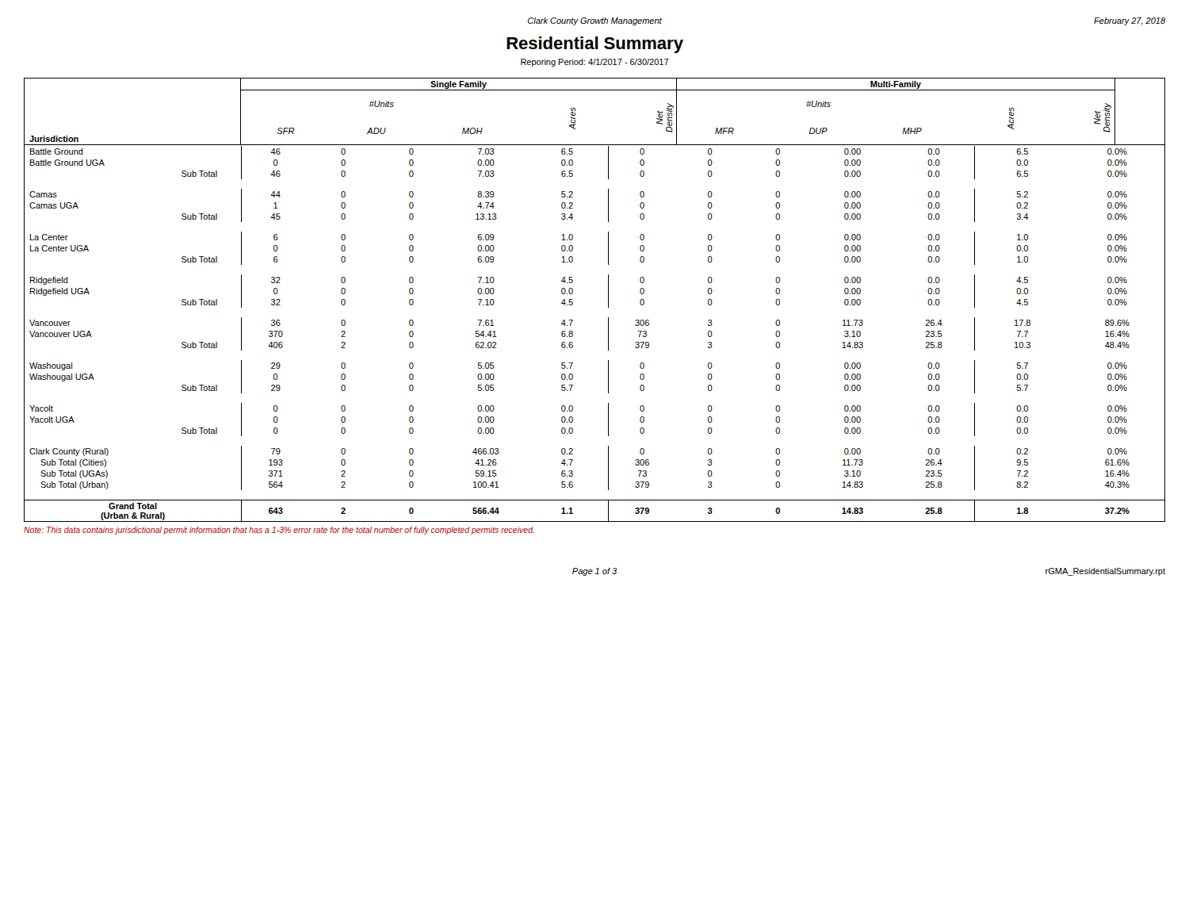Clark County Growth Management
February 27, 2018
Residential Summary
Reporing Period: 4/1/2017 - 6/30/2017
| Jurisdiction | Single Family | Multi-Family | | |
| --- | --- | --- | --- | --- |
| #Units | Acres | Net Density | #Units | Acres | Net Density |
| SFR | ADU | MOH | MFR | DUP | MHP |
Because the two right-most rotated headers (Average Density, % Multi-Family) need to align, we rebuild the table as one unified table below.
| Battle Ground | 46 | 0 | 0 | 7.03 | 6.5 | 0 | 0 | 0 | 0.00 | 0.0 | 6.5 | 0.0% |
| Battle Ground UGA | 0 | 0 | 0 | 0.00 | 0.0 | 0 | 0 | 0 | 0.00 | 0.0 | 0.0 | 0.0% |
| Sub Total | 46 | 0 | 0 | 7.03 | 6.5 | 0 | 0 | 0 | 0.00 | 0.0 | 6.5 | 0.0% |
| Camas | 44 | 0 | 0 | 8.39 | 5.2 | 0 | 0 | 0 | 0.00 | 0.0 | 5.2 | 0.0% |
| Camas UGA | 1 | 0 | 0 | 4.74 | 0.2 | 0 | 0 | 0 | 0.00 | 0.0 | 0.2 | 0.0% |
| Sub Total | 45 | 0 | 0 | 13.13 | 3.4 | 0 | 0 | 0 | 0.00 | 0.0 | 3.4 | 0.0% |
| La Center | 6 | 0 | 0 | 6.09 | 1.0 | 0 | 0 | 0 | 0.00 | 0.0 | 1.0 | 0.0% |
| La Center UGA | 0 | 0 | 0 | 0.00 | 0.0 | 0 | 0 | 0 | 0.00 | 0.0 | 0.0 | 0.0% |
| Sub Total | 6 | 0 | 0 | 6.09 | 1.0 | 0 | 0 | 0 | 0.00 | 0.0 | 1.0 | 0.0% |
| Ridgefield | 32 | 0 | 0 | 7.10 | 4.5 | 0 | 0 | 0 | 0.00 | 0.0 | 4.5 | 0.0% |
| Ridgefield UGA | 0 | 0 | 0 | 0.00 | 0.0 | 0 | 0 | 0 | 0.00 | 0.0 | 0.0 | 0.0% |
| Sub Total | 32 | 0 | 0 | 7.10 | 4.5 | 0 | 0 | 0 | 0.00 | 0.0 | 4.5 | 0.0% |
| Vancouver | 36 | 0 | 0 | 7.61 | 4.7 | 306 | 3 | 0 | 11.73 | 26.4 | 17.8 | 89.6% |
| Vancouver UGA | 370 | 2 | 0 | 54.41 | 6.8 | 73 | 0 | 0 | 3.10 | 23.5 | 7.7 | 16.4% |
| Sub Total | 406 | 2 | 0 | 62.02 | 6.6 | 379 | 3 | 0 | 14.83 | 25.8 | 10.3 | 48.4% |
| Washougal | 29 | 0 | 0 | 5.05 | 5.7 | 0 | 0 | 0 | 0.00 | 0.0 | 5.7 | 0.0% |
| Washougal UGA | 0 | 0 | 0 | 0.00 | 0.0 | 0 | 0 | 0 | 0.00 | 0.0 | 0.0 | 0.0% |
| Sub Total | 29 | 0 | 0 | 5.05 | 5.7 | 0 | 0 | 0 | 0.00 | 0.0 | 5.7 | 0.0% |
| Yacolt | 0 | 0 | 0 | 0.00 | 0.0 | 0 | 0 | 0 | 0.00 | 0.0 | 0.0 | 0.0% |
| Yacolt UGA | 0 | 0 | 0 | 0.00 | 0.0 | 0 | 0 | 0 | 0.00 | 0.0 | 0.0 | 0.0% |
| Sub Total | 0 | 0 | 0 | 0.00 | 0.0 | 0 | 0 | 0 | 0.00 | 0.0 | 0.0 | 0.0% |
| Clark County (Rural) | 79 | 0 | 0 | 466.03 | 0.2 | 0 | 0 | 0 | 0.00 | 0.0 | 0.2 | 0.0% |
| Sub Total (Cities) | 193 | 0 | 0 | 41.26 | 4.7 | 306 | 3 | 0 | 11.73 | 26.4 | 9.5 | 61.6% |
| Sub Total (UGAs) | 371 | 2 | 0 | 59.15 | 6.3 | 73 | 0 | 0 | 3.10 | 23.5 | 7.2 | 16.4% |
| Sub Total (Urban) | 564 | 2 | 0 | 100.41 | 5.6 | 379 | 3 | 0 | 14.83 | 25.8 | 8.2 | 40.3% |
| Grand Total (Urban & Rural) | 643 | 2 | 0 | 566.44 | 1.1 | 379 | 3 | 0 | 14.83 | 25.8 | 1.8 | 37.2% |
Note: This data contains jurisdictional permit information that has a 1-3% error rate for the total number of fully completed permits received.
Page 1 of 3
rGMA_ResidentialSummary.rpt